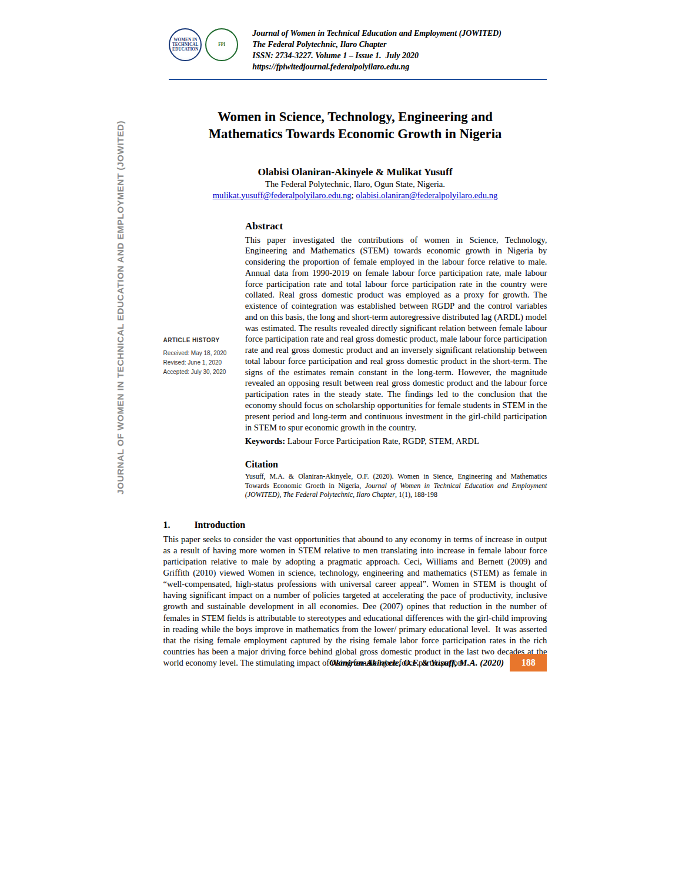JOURNAL OF WOMEN IN TECHNICAL EDUCATION AND EMPLOYMENT (JOWITED)
WOMEN IN TECHNICAL EDUCATION
FPI
Journal of Women in Technical Education and Employment (JOWITED)
The Federal Polytechnic, Ilaro Chapter
ISSN: 2734-3227. Volume 1 – Issue 1. July 2020
https://fpiwitedjournal.federalpolyilaro.edu.ng
Women in Science, Technology, Engineering and Mathematics Towards Economic Growth in Nigeria
Olabisi Olaniran-Akinyele & Mulikat Yusuff
The Federal Polytechnic, Ilaro, Ogun State, Nigeria.
mulikat.yusuff@federalpolyilaro.edu.ng; olabisi.olaniran@federalpolyilaro.edu.ng
ARTICLE HISTORY
Received: May 18, 2020
Revised: June 1, 2020
Accepted: July 30, 2020
Abstract
This paper investigated the contributions of women in Science, Technology, Engineering and Mathematics (STEM) towards economic growth in Nigeria by considering the proportion of female employed in the labour force relative to male. Annual data from 1990-2019 on female labour force participation rate, male labour force participation rate and total labour force participation rate in the country were collated. Real gross domestic product was employed as a proxy for growth. The existence of cointegration was established between RGDP and the control variables and on this basis, the long and short-term autoregressive distributed lag (ARDL) model was estimated. The results revealed directly significant relation between female labour force participation rate and real gross domestic product, male labour force participation rate and real gross domestic product and an inversely significant relationship between total labour force participation and real gross domestic product in the short-term. The signs of the estimates remain constant in the long-term. However, the magnitude revealed an opposing result between real gross domestic product and the labour force participation rates in the steady state. The findings led to the conclusion that the economy should focus on scholarship opportunities for female students in STEM in the present period and long-term and continuous investment in the girl-child participation in STEM to spur economic growth in the country.
Keywords: Labour Force Participation Rate, RGDP, STEM, ARDL
Citation
Yusuff, M.A. & Olaniran-Akinyele, O.F. (2020). Women in Sience, Engineering and Mathematics Towards Economic Groeth in Nigeria, Journal of Women in Technical Education and Employment (JOWITED), The Federal Polytechnic, Ilaro Chapter, 1(1), 188-198
1. Introduction
This paper seeks to consider the vast opportunities that abound to any economy in terms of increase in output as a result of having more women in STEM relative to men translating into increase in female labour force participation relative to male by adopting a pragmatic approach. Ceci, Williams and Bernett (2009) and Griffith (2010) viewed Women in science, technology, engineering and mathematics (STEM) as female in “well-compensated, high-status professions with universal career appeal”. Women in STEM is thought of having significant impact on a number of policies targeted at accelerating the pace of productivity, inclusive growth and sustainable development in all economies. Dee (2007) opines that reduction in the number of females in STEM fields is attributable to stereotypes and educational differences with the girl-child improving in reading while the boys improve in mathematics from the lower/ primary educational level. It was asserted that the rising female employment captured by the rising female labor force participation rates in the rich countries has been a major driving force behind global gross domestic product in the last two decades at the world economy level. The stimulating impact of rising female labor force participation
Olaniran-Akinyele, O.F. & Yusuff, M.A. (2020)
188